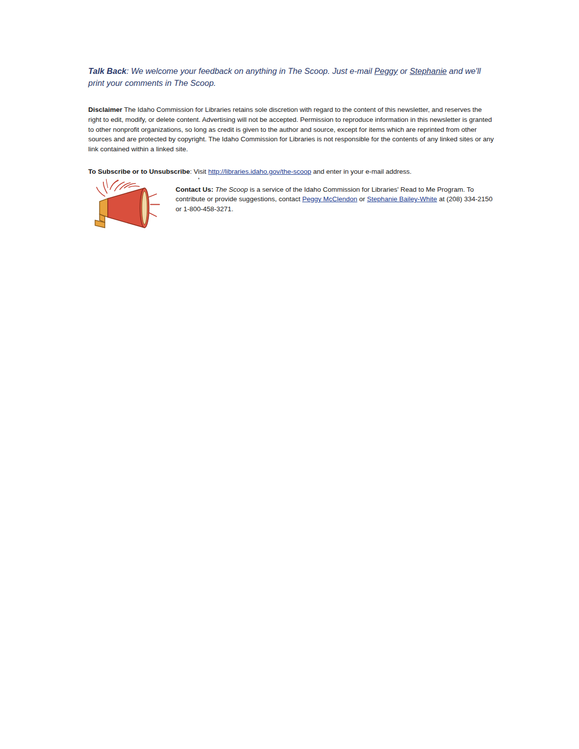Talk Back: We welcome your feedback on anything in The Scoop. Just e-mail Peggy or Stephanie and we'll print your comments in The Scoop.
Disclaimer The Idaho Commission for Libraries retains sole discretion with regard to the content of this newsletter, and reserves the right to edit, modify, or delete content. Advertising will not be accepted. Permission to reproduce information in this newsletter is granted to other nonprofit organizations, so long as credit is given to the author and source, except for items which are reprinted from other sources and are protected by copyright. The Idaho Commission for Libraries is not responsible for the contents of any linked sites or any link contained within a linked site.
To Subscribe or to Unsubscribe: Visit http://libraries.idaho.gov/the-scoop and enter in your e-mail address.
Subscriptions are free!
Contact Us: The Scoop is a service of the Idaho Commission for Libraries' Read to Me Program. To contribute or provide suggestions, contact Peggy McClendon or Stephanie Bailey-White at (208) 334-2150 or 1-800-458-3271.